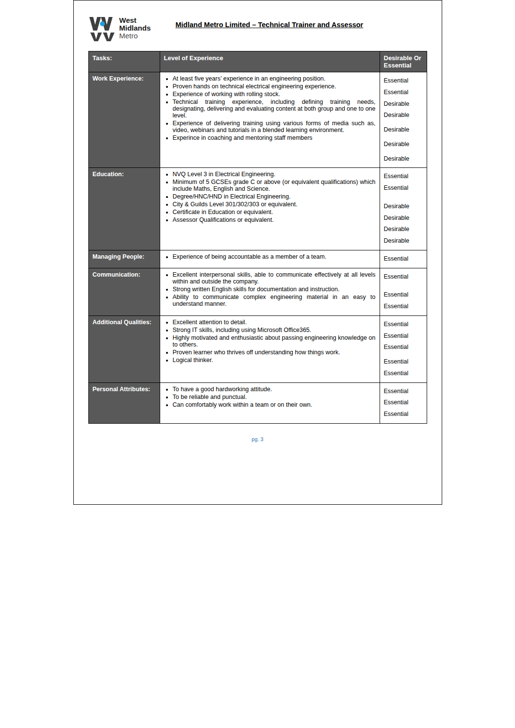West
Midlands
Metro
Midland Metro Limited – Technical Trainer and Assessor
| Tasks: | Level of Experience | Desirable Or Essential |
| --- | --- | --- |
| Work Experience: | At least five years’ experience in an engineering position. Proven hands on technical electrical engineering experience. Experience of working with rolling stock. Technical training experience, including defining training needs, designating, delivering and evaluating content at both group and one to one level. Experience of delivering training using various forms of media such as, video, webinars and tutorials in a blended learning environment. Experince in coaching and mentoring staff members | Essential Essential Desirable Desirable Desirable Desirable Desirable |
| Education: | NVQ Level 3 in Electrical Engineering. Minimum of 5 GCSEs grade C or above (or equivalent qualifications) which include Maths, English and Science. Degree/HNC/HND in Electrical Engineering. City & Guilds Level 301/302/303 or equivalent. Certificate in Education or equivalent. Assessor Qualifications or equivalent. | Essential Essential Desirable Desirable Desirable Desirable |
| Managing People: | Experience of being accountable as a member of a team. | Essential |
| Communication: | Excellent interpersonal skills, able to communicate effectively at all levels within and outside the company. Strong written English skills for documentation and instruction. Ability to communicate complex engineering material in an easy to understand manner. | Essential Essential Essential |
| Additional Qualities: | Excellent attention to detail. Strong IT skills, including using Microsoft Office365. Highly motivated and enthusiastic about passing engineering knowledge on to others. Proven learner who thrives off understanding how things work. Logical thinker. | Essential Essential Essential Essential Essential |
| Personal Attributes: | To have a good hardworking attitude. To be reliable and punctual. Can comfortably work within a team or on their own. | Essential Essential Essential |
pg. 3